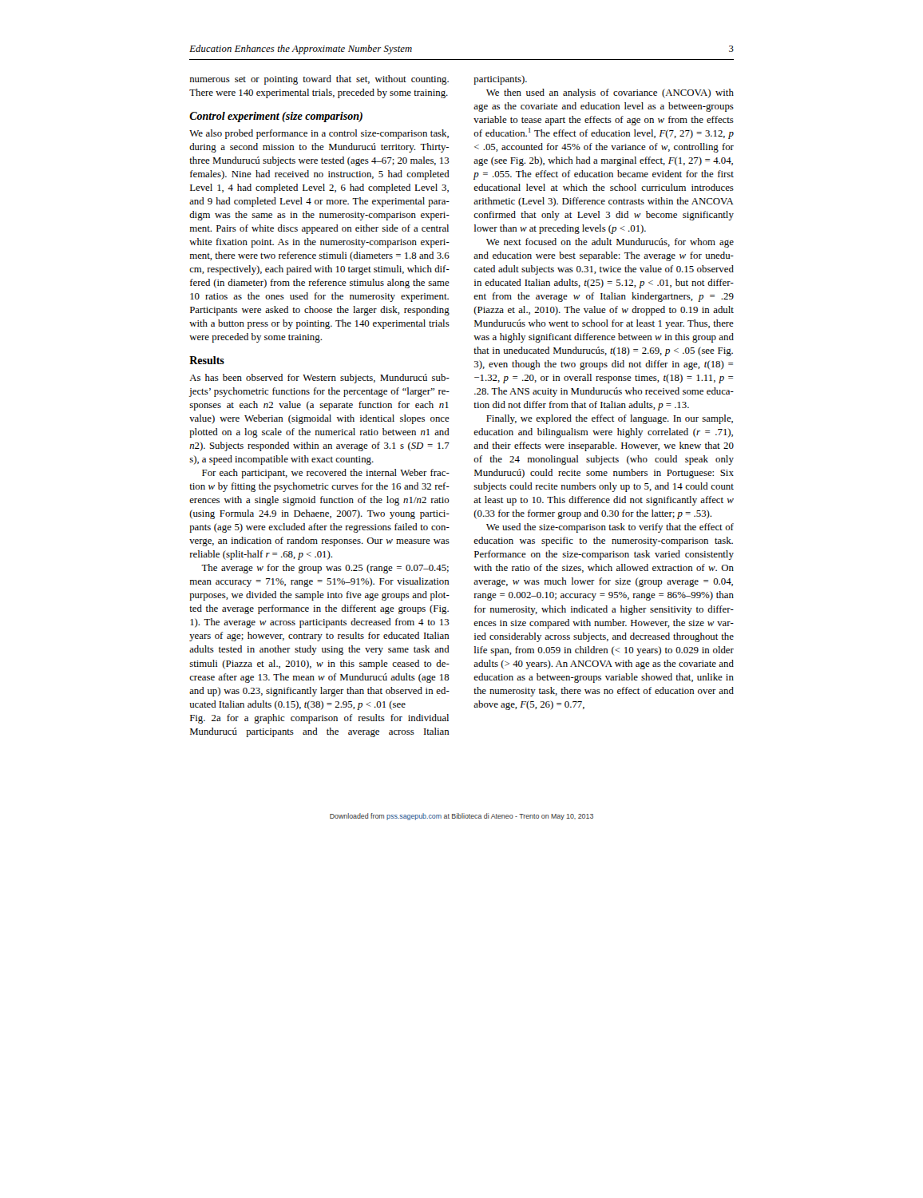Education Enhances the Approximate Number System 3
numerous set or pointing toward that set, without counting. There were 140 experimental trials, preceded by some training.
Control experiment (size comparison)
We also probed performance in a control size-comparison task, during a second mission to the Mundurucú territory. Thirty-three Mundurucú subjects were tested (ages 4–67; 20 males, 13 females). Nine had received no instruction, 5 had completed Level 1, 4 had completed Level 2, 6 had completed Level 3, and 9 had completed Level 4 or more. The experimental paradigm was the same as in the numerosity-comparison experiment. Pairs of white discs appeared on either side of a central white fixation point. As in the numerosity-comparison experiment, there were two reference stimuli (diameters = 1.8 and 3.6 cm, respectively), each paired with 10 target stimuli, which differed (in diameter) from the reference stimulus along the same 10 ratios as the ones used for the numerosity experiment. Participants were asked to choose the larger disk, responding with a button press or by pointing. The 140 experimental trials were preceded by some training.
Results
As has been observed for Western subjects, Mundurucú subjects’ psychometric functions for the percentage of “larger” responses at each n2 value (a separate function for each n1 value) were Weberian (sigmoidal with identical slopes once plotted on a log scale of the numerical ratio between n1 and n2). Subjects responded within an average of 3.1 s (SD = 1.7 s), a speed incompatible with exact counting.
For each participant, we recovered the internal Weber fraction w by fitting the psychometric curves for the 16 and 32 references with a single sigmoid function of the log n1/n2 ratio (using Formula 24.9 in Dehaene, 2007). Two young participants (age 5) were excluded after the regressions failed to converge, an indication of random responses. Our w measure was reliable (split-half r = .68, p < .01).
The average w for the group was 0.25 (range = 0.07–0.45; mean accuracy = 71%, range = 51%–91%). For visualization purposes, we divided the sample into five age groups and plotted the average performance in the different age groups (Fig. 1). The average w across participants decreased from 4 to 13 years of age; however, contrary to results for educated Italian adults tested in another study using the very same task and stimuli (Piazza et al., 2010), w in this sample ceased to decrease after age 13. The mean w of Mundurucú adults (age 18 and up) was 0.23, significantly larger than that observed in educated Italian adults (0.15), t(38) = 2.95, p < .01 (see
Fig. 2a for a graphic comparison of results for individual Mundurucú participants and the average across Italian participants).
We then used an analysis of covariance (ANCOVA) with age as the covariate and education level as a between-groups variable to tease apart the effects of age on w from the effects of education.1 The effect of education level, F(7, 27) = 3.12, p < .05, accounted for 45% of the variance of w, controlling for age (see Fig. 2b), which had a marginal effect, F(1, 27) = 4.04, p = .055. The effect of education became evident for the first educational level at which the school curriculum introduces arithmetic (Level 3). Difference contrasts within the ANCOVA confirmed that only at Level 3 did w become significantly lower than w at preceding levels (p < .01).
We next focused on the adult Mundurucús, for whom age and education were best separable: The average w for uneducated adult subjects was 0.31, twice the value of 0.15 observed in educated Italian adults, t(25) = 5.12, p < .01, but not different from the average w of Italian kindergartners, p = .29 (Piazza et al., 2010). The value of w dropped to 0.19 in adult Mundurucús who went to school for at least 1 year. Thus, there was a highly significant difference between w in this group and that in uneducated Mundurucús, t(18) = 2.69, p < .05 (see Fig. 3), even though the two groups did not differ in age, t(18) = −1.32, p = .20, or in overall response times, t(18) = 1.11, p = .28. The ANS acuity in Mundurucús who received some education did not differ from that of Italian adults, p = .13.
Finally, we explored the effect of language. In our sample, education and bilingualism were highly correlated (r = .71), and their effects were inseparable. However, we knew that 20 of the 24 monolingual subjects (who could speak only Mundurucú) could recite some numbers in Portuguese: Six subjects could recite numbers only up to 5, and 14 could count at least up to 10. This difference did not significantly affect w (0.33 for the former group and 0.30 for the latter; p = .53).
We used the size-comparison task to verify that the effect of education was specific to the numerosity-comparison task. Performance on the size-comparison task varied consistently with the ratio of the sizes, which allowed extraction of w. On average, w was much lower for size (group average = 0.04, range = 0.002–0.10; accuracy = 95%, range = 86%–99%) than for numerosity, which indicated a higher sensitivity to differences in size compared with number. However, the size w varied considerably across subjects, and decreased throughout the life span, from 0.059 in children (< 10 years) to 0.029 in older adults (> 40 years). An ANCOVA with age as the covariate and education as a between-groups variable showed that, unlike in the numerosity task, there was no effect of education over and above age, F(5, 26) = 0.77,
Downloaded from pss.sagepub.com at Biblioteca di Ateneo - Trento on May 10, 2013